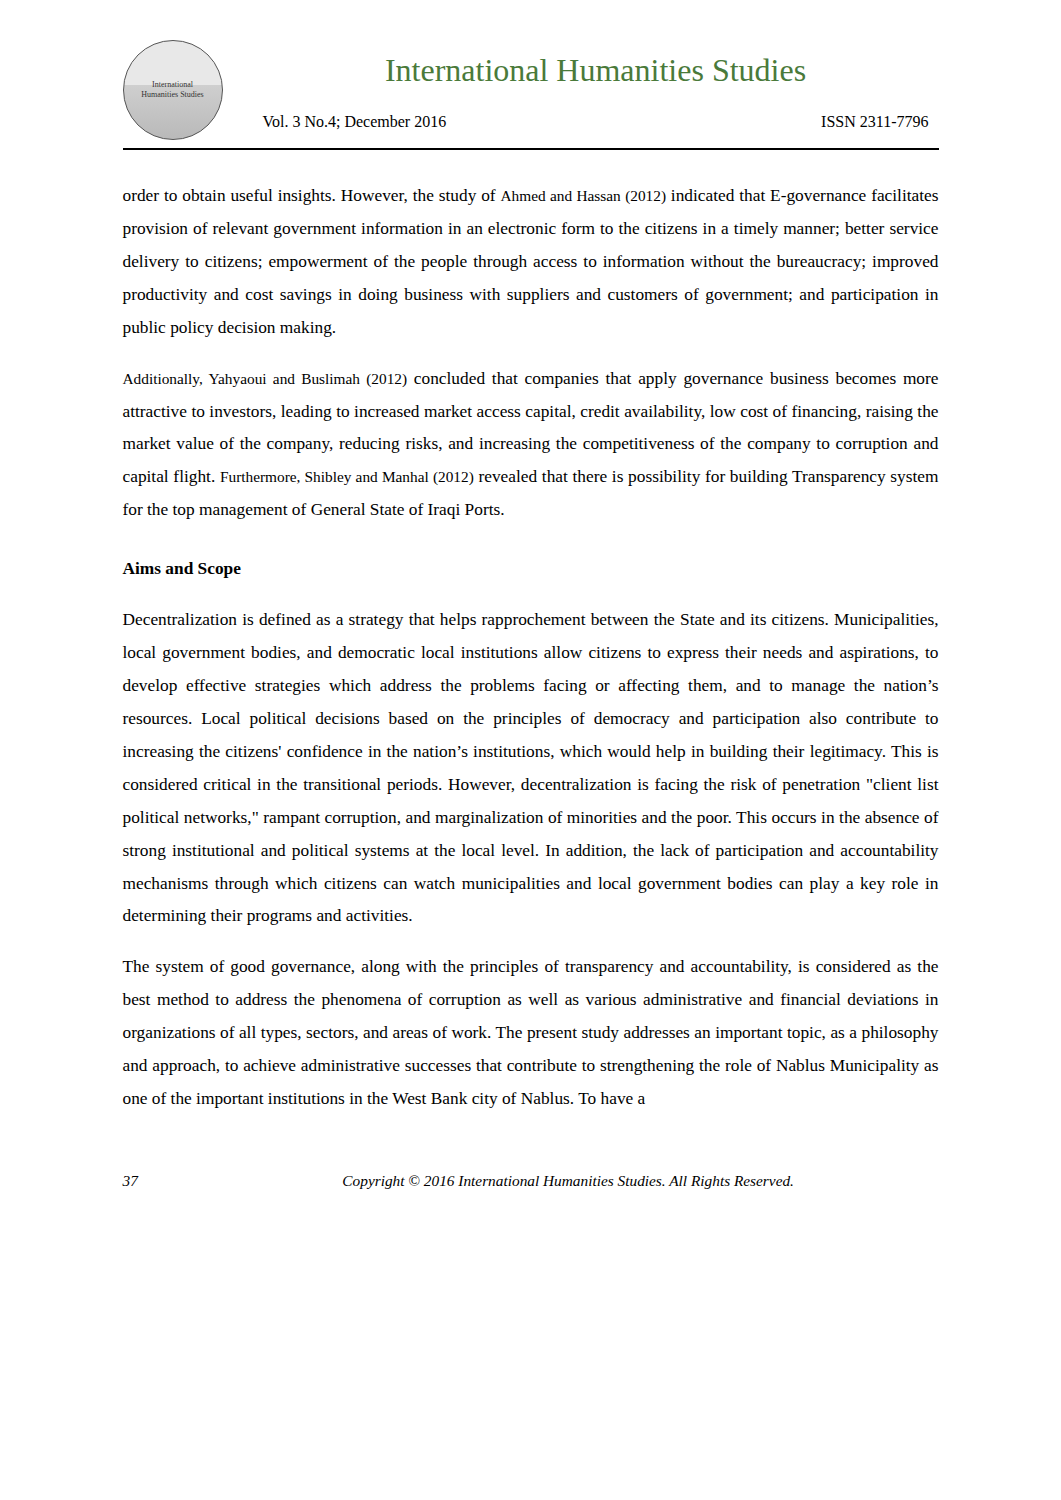International
Humanities Studies
International Humanities Studies
Vol. 3 No.4; December 2016 ISSN 2311-7796
order to obtain useful insights. However, the study of Ahmed and Hassan (2012) indicated that E-governance facilitates provision of relevant government information in an electronic form to the citizens in a timely manner; better service delivery to citizens; empowerment of the people through access to information without the bureaucracy; improved productivity and cost savings in doing business with suppliers and customers of government; and participation in public policy decision making.
Additionally, Yahyaoui and Buslimah (2012) concluded that companies that apply governance business becomes more attractive to investors, leading to increased market access capital, credit availability, low cost of financing, raising the market value of the company, reducing risks, and increasing the competitiveness of the company to corruption and capital flight. Furthermore, Shibley and Manhal (2012) revealed that there is possibility for building Transparency system for the top management of General State of Iraqi Ports.
Aims and Scope
Decentralization is defined as a strategy that helps rapprochement between the State and its citizens. Municipalities, local government bodies, and democratic local institutions allow citizens to express their needs and aspirations, to develop effective strategies which address the problems facing or affecting them, and to manage the nation’s resources. Local political decisions based on the principles of democracy and participation also contribute to increasing the citizens' confidence in the nation’s institutions, which would help in building their legitimacy. This is considered critical in the transitional periods. However, decentralization is facing the risk of penetration "client list political networks," rampant corruption, and marginalization of minorities and the poor. This occurs in the absence of strong institutional and political systems at the local level. In addition, the lack of participation and accountability mechanisms through which citizens can watch municipalities and local government bodies can play a key role in determining their programs and activities.
The system of good governance, along with the principles of transparency and accountability, is considered as the best method to address the phenomena of corruption as well as various administrative and financial deviations in organizations of all types, sectors, and areas of work. The present study addresses an important topic, as a philosophy and approach, to achieve administrative successes that contribute to strengthening the role of Nablus Municipality as one of the important institutions in the West Bank city of Nablus. To have a
37 Copyright © 2016 International Humanities Studies. All Rights Reserved.